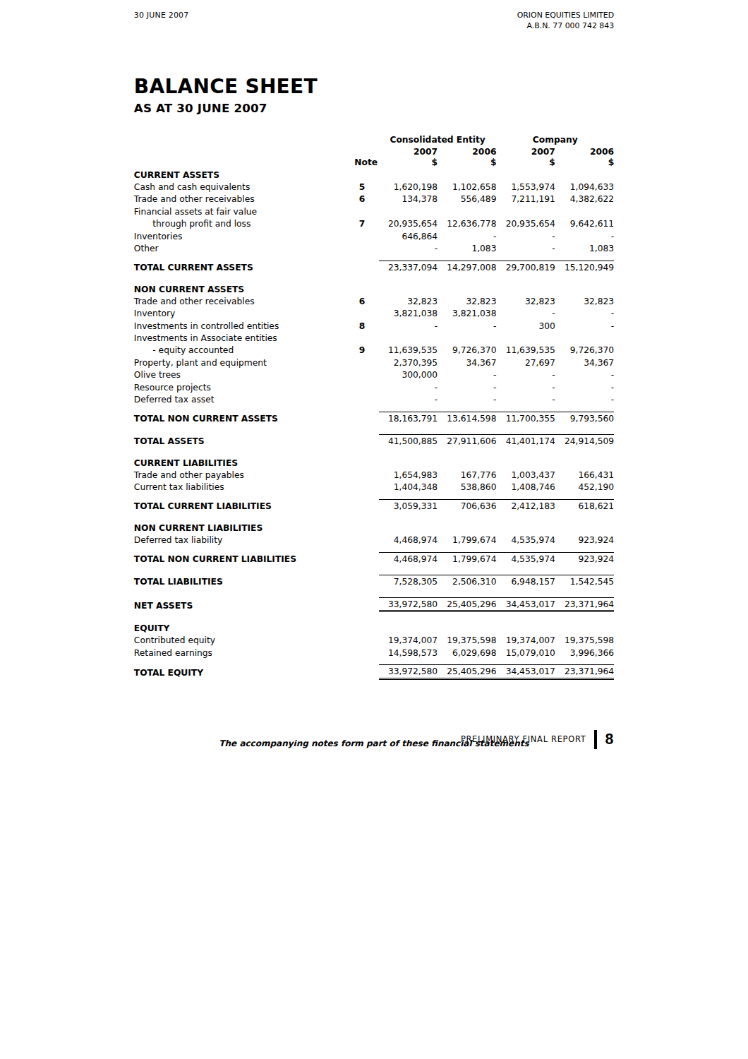30 JUNE 2007
ORION EQUITIES LIMITED
A.B.N. 77 000 742 843
BALANCE SHEET
AS AT 30 JUNE 2007
| | | Consolidated Entity | Company |
| --- | --- | --- | --- |
| | | 2007 | 2006 | 2007 | 2006 |
| | Note | $ | $ | $ | $ |
| CURRENT ASSETS | | | | | |
| Cash and cash equivalents | 5 | 1,620,198 | 1,102,658 | 1,553,974 | 1,094,633 |
| Trade and other receivables | 6 | 134,378 | 556,489 | 7,211,191 | 4,382,622 |
| Financial assets at fair value | | | | | |
| through profit and loss | 7 | 20,935,654 | 12,636,778 | 20,935,654 | 9,642,611 |
| Inventories | | 646,864 | - | - | - |
| Other | | - | 1,083 | - | 1,083 |
| TOTAL CURRENT ASSETS | | 23,337,094 | 14,297,008 | 29,700,819 | 15,120,949 |
| NON CURRENT ASSETS | | | | | |
| Trade and other receivables | 6 | 32,823 | 32,823 | 32,823 | 32,823 |
| Inventory | | 3,821,038 | 3,821,038 | - | - |
| Investments in controlled entities | 8 | - | - | 300 | - |
| Investments in Associate entities | | | | | |
| - equity accounted | 9 | 11,639,535 | 9,726,370 | 11,639,535 | 9,726,370 |
| Property, plant and equipment | | 2,370,395 | 34,367 | 27,697 | 34,367 |
| Olive trees | | 300,000 | - | - | - |
| Resource projects | | - | - | - | - |
| Deferred tax asset | | - | - | - | - |
| TOTAL NON CURRENT ASSETS | | 18,163,791 | 13,614,598 | 11,700,355 | 9,793,560 |
| TOTAL ASSETS | | 41,500,885 | 27,911,606 | 41,401,174 | 24,914,509 |
| CURRENT LIABILITIES | | | | | |
| Trade and other payables | | 1,654,983 | 167,776 | 1,003,437 | 166,431 |
| Current tax liabilities | | 1,404,348 | 538,860 | 1,408,746 | 452,190 |
| TOTAL CURRENT LIABILITIES | | 3,059,331 | 706,636 | 2,412,183 | 618,621 |
| NON CURRENT LIABILITIES | | | | | |
| Deferred tax liability | | 4,468,974 | 1,799,674 | 4,535,974 | 923,924 |
| TOTAL NON CURRENT LIABILITIES | | 4,468,974 | 1,799,674 | 4,535,974 | 923,924 |
| TOTAL LIABILITIES | | 7,528,305 | 2,506,310 | 6,948,157 | 1,542,545 |
| NET ASSETS | | 33,972,580 | 25,405,296 | 34,453,017 | 23,371,964 |
| EQUITY | | | | | |
| Contributed equity | | 19,374,007 | 19,375,598 | 19,374,007 | 19,375,598 |
| Retained earnings | | 14,598,573 | 6,029,698 | 15,079,010 | 3,996,366 |
| TOTAL EQUITY | | 33,972,580 | 25,405,296 | 34,453,017 | 23,371,964 |
The accompanying notes form part of these financial statements
PRELIMINARY FINAL REPORT 8